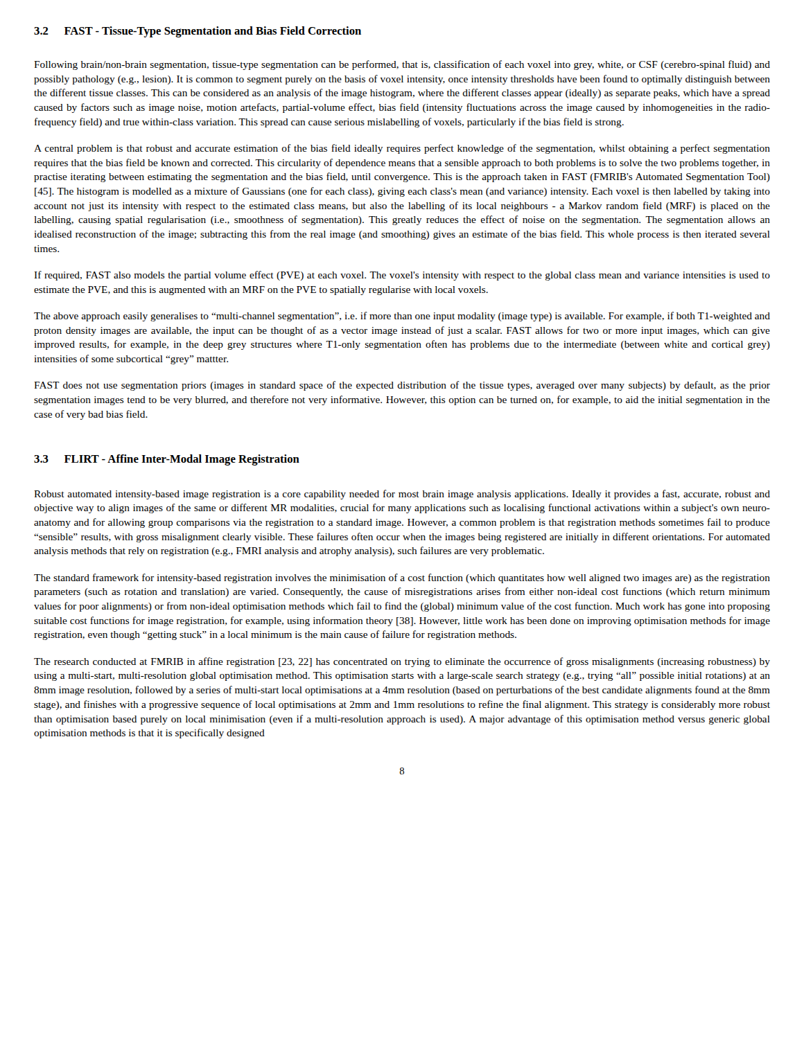3.2 FAST - Tissue-Type Segmentation and Bias Field Correction
Following brain/non-brain segmentation, tissue-type segmentation can be performed, that is, classification of each voxel into grey, white, or CSF (cerebro-spinal fluid) and possibly pathology (e.g., lesion). It is common to segment purely on the basis of voxel intensity, once intensity thresholds have been found to optimally distinguish between the different tissue classes. This can be considered as an analysis of the image histogram, where the different classes appear (ideally) as separate peaks, which have a spread caused by factors such as image noise, motion artefacts, partial-volume effect, bias field (intensity fluctuations across the image caused by inhomogeneities in the radio-frequency field) and true within-class variation. This spread can cause serious mislabelling of voxels, particularly if the bias field is strong.
A central problem is that robust and accurate estimation of the bias field ideally requires perfect knowledge of the segmentation, whilst obtaining a perfect segmentation requires that the bias field be known and corrected. This circularity of dependence means that a sensible approach to both problems is to solve the two problems together, in practise iterating between estimating the segmentation and the bias field, until convergence. This is the approach taken in FAST (FMRIB's Automated Segmentation Tool) [45]. The histogram is modelled as a mixture of Gaussians (one for each class), giving each class's mean (and variance) intensity. Each voxel is then labelled by taking into account not just its intensity with respect to the estimated class means, but also the labelling of its local neighbours - a Markov random field (MRF) is placed on the labelling, causing spatial regularisation (i.e., smoothness of segmentation). This greatly reduces the effect of noise on the segmentation. The segmentation allows an idealised reconstruction of the image; subtracting this from the real image (and smoothing) gives an estimate of the bias field. This whole process is then iterated several times.
If required, FAST also models the partial volume effect (PVE) at each voxel. The voxel's intensity with respect to the global class mean and variance intensities is used to estimate the PVE, and this is augmented with an MRF on the PVE to spatially regularise with local voxels.
The above approach easily generalises to “multi-channel segmentation”, i.e. if more than one input modality (image type) is available. For example, if both T1-weighted and proton density images are available, the input can be thought of as a vector image instead of just a scalar. FAST allows for two or more input images, which can give improved results, for example, in the deep grey structures where T1-only segmentation often has problems due to the intermediate (between white and cortical grey) intensities of some subcortical “grey” mattter.
FAST does not use segmentation priors (images in standard space of the expected distribution of the tissue types, averaged over many subjects) by default, as the prior segmentation images tend to be very blurred, and therefore not very informative. However, this option can be turned on, for example, to aid the initial segmentation in the case of very bad bias field.
3.3 FLIRT - Affine Inter-Modal Image Registration
Robust automated intensity-based image registration is a core capability needed for most brain image analysis applications. Ideally it provides a fast, accurate, robust and objective way to align images of the same or different MR modalities, crucial for many applications such as localising functional activations within a subject's own neuro-anatomy and for allowing group comparisons via the registration to a standard image. However, a common problem is that registration methods sometimes fail to produce “sensible” results, with gross misalignment clearly visible. These failures often occur when the images being registered are initially in different orientations. For automated analysis methods that rely on registration (e.g., FMRI analysis and atrophy analysis), such failures are very problematic.
The standard framework for intensity-based registration involves the minimisation of a cost function (which quantitates how well aligned two images are) as the registration parameters (such as rotation and translation) are varied. Consequently, the cause of misregistrations arises from either non-ideal cost functions (which return minimum values for poor alignments) or from non-ideal optimisation methods which fail to find the (global) minimum value of the cost function. Much work has gone into proposing suitable cost functions for image registration, for example, using information theory [38]. However, little work has been done on improving optimisation methods for image registration, even though “getting stuck” in a local minimum is the main cause of failure for registration methods.
The research conducted at FMRIB in affine registration [23, 22] has concentrated on trying to eliminate the occurrence of gross misalignments (increasing robustness) by using a multi-start, multi-resolution global optimisation method. This optimisation starts with a large-scale search strategy (e.g., trying “all” possible initial rotations) at an 8mm image resolution, followed by a series of multi-start local optimisations at a 4mm resolution (based on perturbations of the best candidate alignments found at the 8mm stage), and finishes with a progressive sequence of local optimisations at 2mm and 1mm resolutions to refine the final alignment. This strategy is considerably more robust than optimisation based purely on local minimisation (even if a multi-resolution approach is used). A major advantage of this optimisation method versus generic global optimisation methods is that it is specifically designed
8